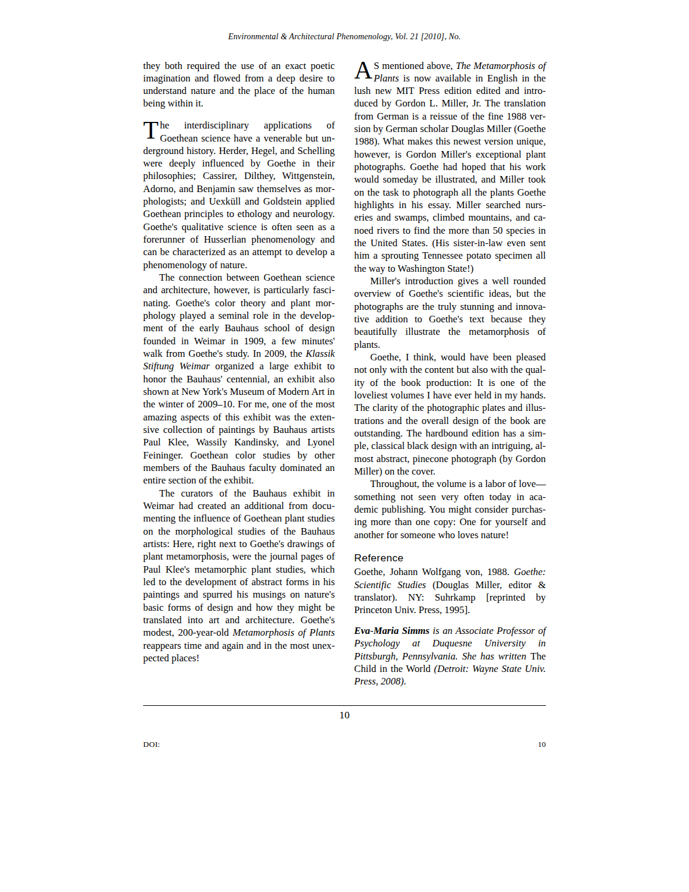Environmental & Architectural Phenomenology, Vol. 21 [2010], No.
they both required the use of an exact poetic imagination and flowed from a deep desire to understand nature and the place of the human being within it.
The interdisciplinary applications of Goethean science have a venerable but underground history. Herder, Hegel, and Schelling were deeply influenced by Goethe in their philosophies; Cassirer, Dilthey, Wittgenstein, Adorno, and Benjamin saw themselves as morphologists; and Uexküll and Goldstein applied Goethean principles to ethology and neurology. Goethe's qualitative science is often seen as a forerunner of Husserlian phenomenology and can be characterized as an attempt to develop a phenomenology of nature.
The connection between Goethean science and architecture, however, is particularly fascinating. Goethe's color theory and plant morphology played a seminal role in the development of the early Bauhaus school of design founded in Weimar in 1909, a few minutes' walk from Goethe's study. In 2009, the Klassik Stiftung Weimar organized a large exhibit to honor the Bauhaus' centennial, an exhibit also shown at New York's Museum of Modern Art in the winter of 2009–10. For me, one of the most amazing aspects of this exhibit was the extensive collection of paintings by Bauhaus artists Paul Klee, Wassily Kandinsky, and Lyonel Feininger. Goethean color studies by other members of the Bauhaus faculty dominated an entire section of the exhibit.
The curators of the Bauhaus exhibit in Weimar had created an additional from documenting the influence of Goethean plant studies on the morphological studies of the Bauhaus artists: Here, right next to Goethe's drawings of plant metamorphosis, were the journal pages of Paul Klee's metamorphic plant studies, which led to the development of abstract forms in his paintings and spurred his musings on nature's basic forms of design and how they might be translated into art and architecture. Goethe's modest, 200-year-old Metamorphosis of Plants reappears time and again and in the most unexpected places!
AS mentioned above, The Metamorphosis of Plants is now available in English in the lush new MIT Press edition edited and introduced by Gordon L. Miller, Jr. The translation from German is a reissue of the fine 1988 version by German scholar Douglas Miller (Goethe 1988). What makes this newest version unique, however, is Gordon Miller's exceptional plant photographs. Goethe had hoped that his work would someday be illustrated, and Miller took on the task to photograph all the plants Goethe highlights in his essay. Miller searched nurseries and swamps, climbed mountains, and canoed rivers to find the more than 50 species in the United States. (His sister-in-law even sent him a sprouting Tennessee potato specimen all the way to Washington State!)
Miller's introduction gives a well rounded overview of Goethe's scientific ideas, but the photographs are the truly stunning and innovative addition to Goethe's text because they beautifully illustrate the metamorphosis of plants.
Goethe, I think, would have been pleased not only with the content but also with the quality of the book production: It is one of the loveliest volumes I have ever held in my hands. The clarity of the photographic plates and illustrations and the overall design of the book are outstanding. The hardbound edition has a simple, classical black design with an intriguing, almost abstract, pinecone photograph (by Gordon Miller) on the cover.
Throughout, the volume is a labor of love—something not seen very often today in academic publishing. You might consider purchasing more than one copy: One for yourself and another for someone who loves nature!
Reference
Goethe, Johann Wolfgang von, 1988. Goethe: Scientific Studies (Douglas Miller, editor & translator). NY: Suhrkamp [reprinted by Princeton Univ. Press, 1995].
Eva-Maria Simms is an Associate Professor of Psychology at Duquesne University in Pittsburgh, Pennsylvania. She has written The Child in the World (Detroit: Wayne State Univ. Press, 2008).
10
DOI:
10